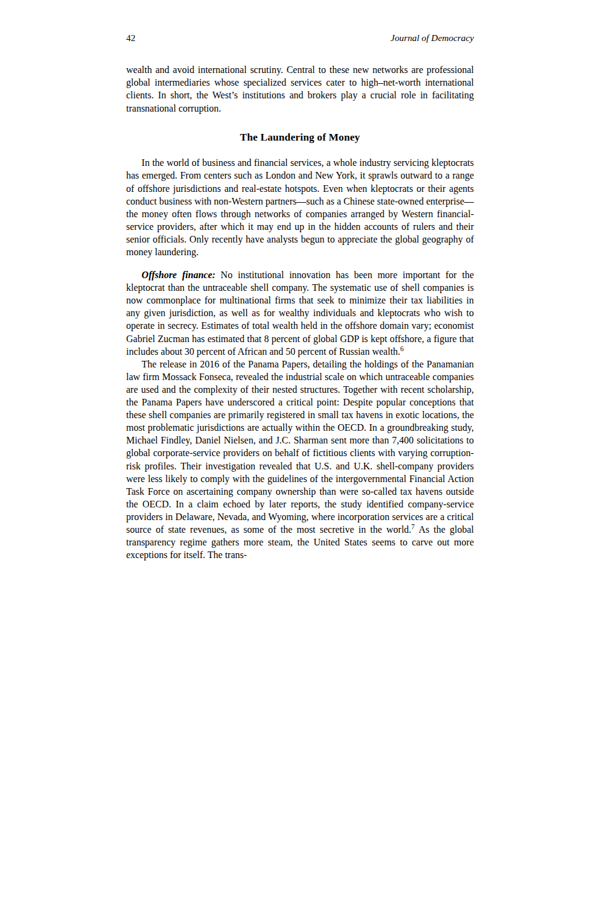42 Journal of Democracy
wealth and avoid international scrutiny. Central to these new networks are professional global intermediaries whose specialized services cater to high–net-worth international clients. In short, the West’s institutions and brokers play a crucial role in facilitating transnational corruption.
The Laundering of Money
In the world of business and financial services, a whole industry servicing kleptocrats has emerged. From centers such as London and New York, it sprawls outward to a range of offshore jurisdictions and real-estate hotspots. Even when kleptocrats or their agents conduct business with non-Western partners—such as a Chinese state-owned enterprise—the money often flows through networks of companies arranged by Western financial-service providers, after which it may end up in the hidden accounts of rulers and their senior officials. Only recently have analysts begun to appreciate the global geography of money laundering.
Offshore finance: No institutional innovation has been more important for the kleptocrat than the untraceable shell company. The systematic use of shell companies is now commonplace for multinational firms that seek to minimize their tax liabilities in any given jurisdiction, as well as for wealthy individuals and kleptocrats who wish to operate in secrecy. Estimates of total wealth held in the offshore domain vary; economist Gabriel Zucman has estimated that 8 percent of global GDP is kept offshore, a figure that includes about 30 percent of African and 50 percent of Russian wealth.6
The release in 2016 of the Panama Papers, detailing the holdings of the Panamanian law firm Mossack Fonseca, revealed the industrial scale on which untraceable companies are used and the complexity of their nested structures. Together with recent scholarship, the Panama Papers have underscored a critical point: Despite popular conceptions that these shell companies are primarily registered in small tax havens in exotic locations, the most problematic jurisdictions are actually within the OECD. In a groundbreaking study, Michael Findley, Daniel Nielsen, and J.C. Sharman sent more than 7,400 solicitations to global corporate-service providers on behalf of fictitious clients with varying corruption-risk profiles. Their investigation revealed that U.S. and U.K. shell-company providers were less likely to comply with the guidelines of the intergovernmental Financial Action Task Force on ascertaining company ownership than were so-called tax havens outside the OECD. In a claim echoed by later reports, the study identified company-service providers in Delaware, Nevada, and Wyoming, where incorporation services are a critical source of state revenues, as some of the most secretive in the world.7 As the global transparency regime gathers more steam, the United States seems to carve out more exceptions for itself. The trans-